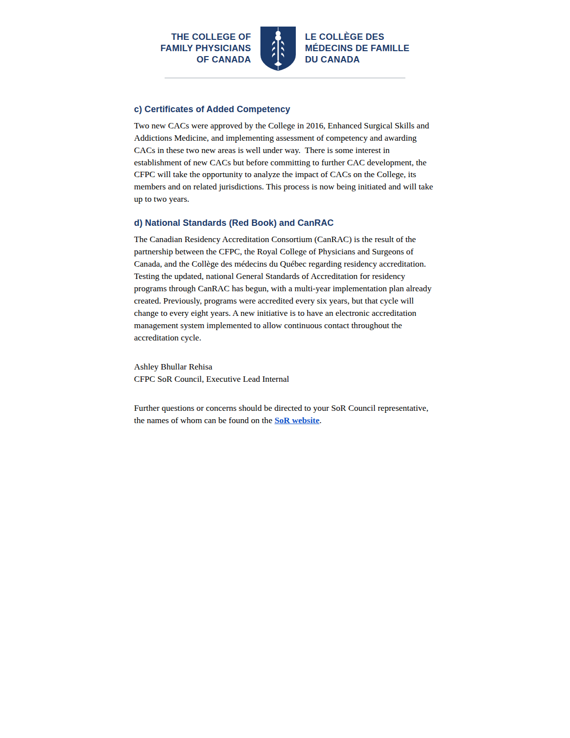The College of
Family Physicians
of Canada
Le Collège des
Médecins de Famille
du Canada
c) Certificates of Added Competency
Two new CACs were approved by the College in 2016, Enhanced Surgical Skills and Addictions Medicine, and implementing assessment of competency and awarding CACs in these two new areas is well under way. There is some interest in establishment of new CACs but before committing to further CAC development, the CFPC will take the opportunity to analyze the impact of CACs on the College, its members and on related jurisdictions. This process is now being initiated and will take up to two years.
d) National Standards (Red Book) and CanRAC
The Canadian Residency Accreditation Consortium (CanRAC) is the result of the partnership between the CFPC, the Royal College of Physicians and Surgeons of Canada, and the Collège des médecins du Québec regarding residency accreditation. Testing the updated, national General Standards of Accreditation for residency programs through CanRAC has begun, with a multi-year implementation plan already created. Previously, programs were accredited every six years, but that cycle will change to every eight years. A new initiative is to have an electronic accreditation management system implemented to allow continuous contact throughout the accreditation cycle.
Ashley Bhullar Rehisa
CFPC SoR Council, Executive Lead Internal
Further questions or concerns should be directed to your SoR Council representative, the names of whom can be found on the SoR website.